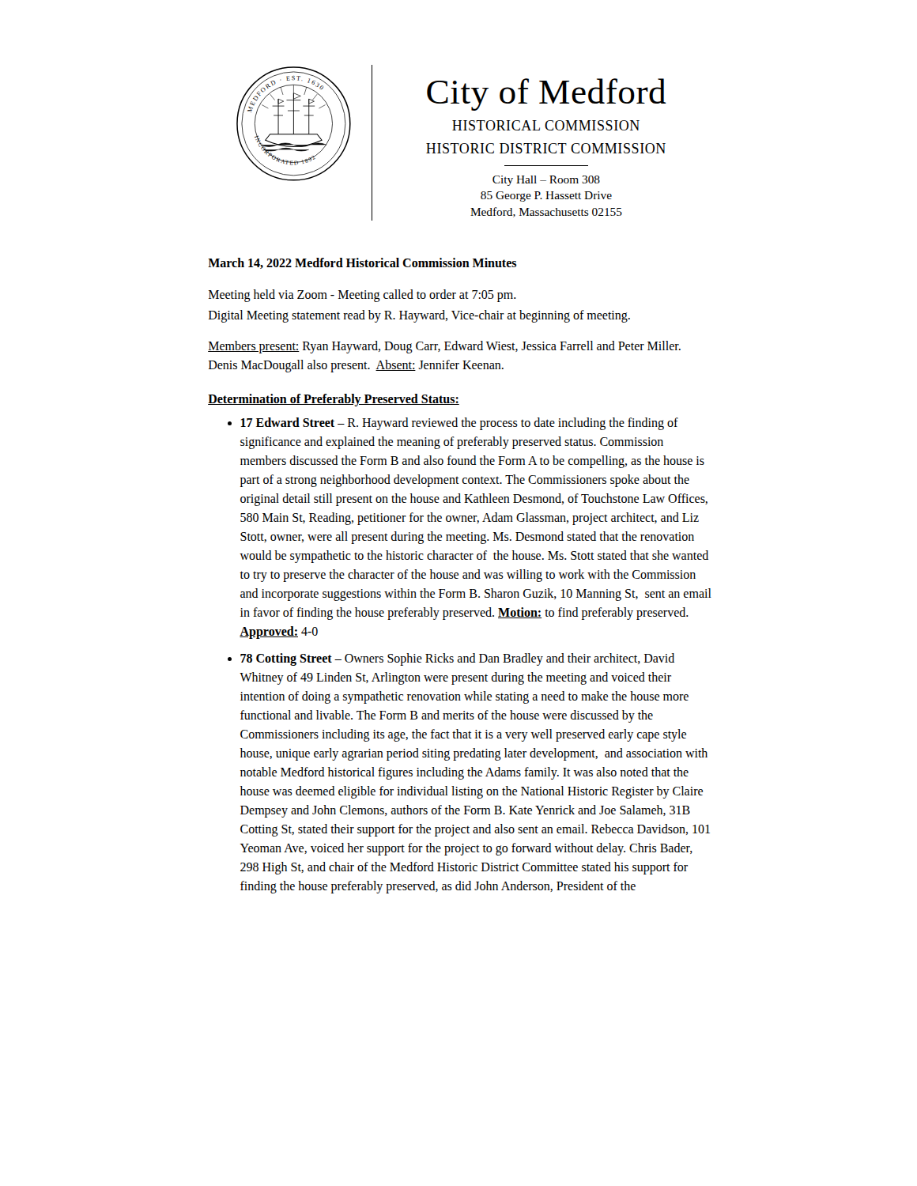MEDFORD · EST. 1630 INCORPORATED 1892
City of Medford
HISTORICAL COMMISSION
HISTORIC DISTRICT COMMISSION
City Hall – Room 308
85 George P. Hassett Drive
Medford, Massachusetts 02155
March 14, 2022 Medford Historical Commission Minutes
Meeting held via Zoom - Meeting called to order at 7:05 pm.
Digital Meeting statement read by R. Hayward, Vice-chair at beginning of meeting.
Members present: Ryan Hayward, Doug Carr, Edward Wiest, Jessica Farrell and Peter Miller. Denis MacDougall also present. Absent: Jennifer Keenan.
Determination of Preferably Preserved Status:
17 Edward Street – R. Hayward reviewed the process to date including the finding of significance and explained the meaning of preferably preserved status. Commission members discussed the Form B and also found the Form A to be compelling, as the house is part of a strong neighborhood development context. The Commissioners spoke about the original detail still present on the house and Kathleen Desmond, of Touchstone Law Offices, 580 Main St, Reading, petitioner for the owner, Adam Glassman, project architect, and Liz Stott, owner, were all present during the meeting. Ms. Desmond stated that the renovation would be sympathetic to the historic character of the house. Ms. Stott stated that she wanted to try to preserve the character of the house and was willing to work with the Commission and incorporate suggestions within the Form B. Sharon Guzik, 10 Manning St, sent an email in favor of finding the house preferably preserved. Motion: to find preferably preserved. Approved: 4-0
78 Cotting Street – Owners Sophie Ricks and Dan Bradley and their architect, David Whitney of 49 Linden St, Arlington were present during the meeting and voiced their intention of doing a sympathetic renovation while stating a need to make the house more functional and livable. The Form B and merits of the house were discussed by the Commissioners including its age, the fact that it is a very well preserved early cape style house, unique early agrarian period siting predating later development, and association with notable Medford historical figures including the Adams family. It was also noted that the house was deemed eligible for individual listing on the National Historic Register by Claire Dempsey and John Clemons, authors of the Form B. Kate Yenrick and Joe Salameh, 31B Cotting St, stated their support for the project and also sent an email. Rebecca Davidson, 101 Yeoman Ave, voiced her support for the project to go forward without delay. Chris Bader, 298 High St, and chair of the Medford Historic District Committee stated his support for finding the house preferably preserved, as did John Anderson, President of the